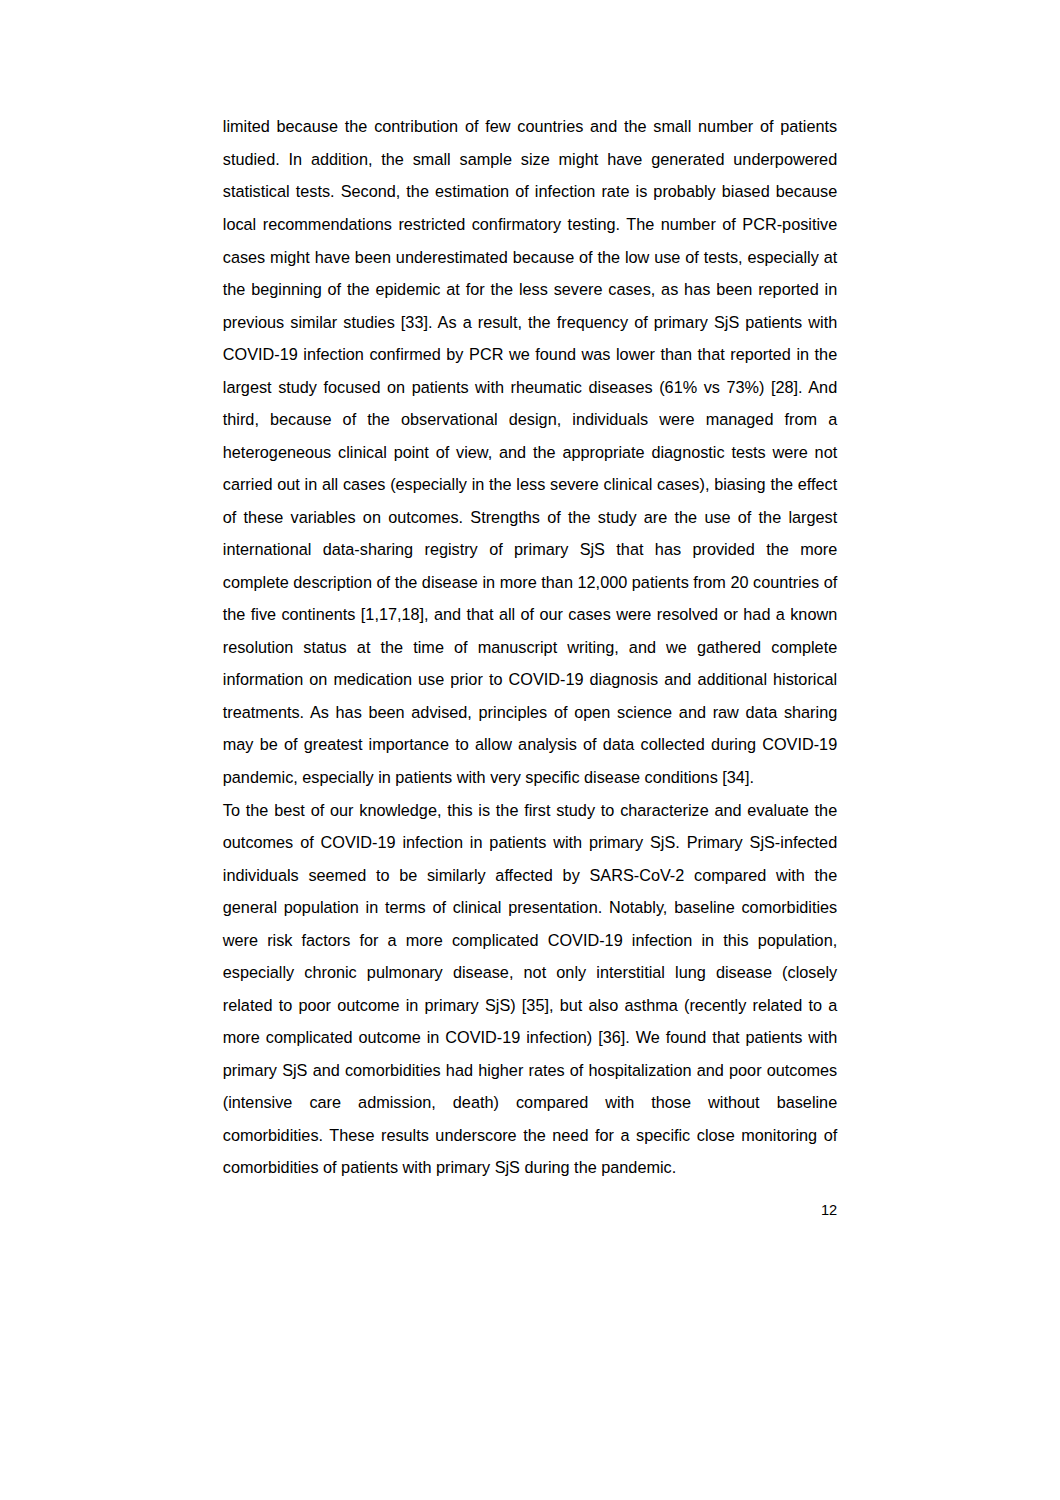limited because the contribution of few countries and the small number of patients studied. In addition, the small sample size might have generated underpowered statistical tests. Second, the estimation of infection rate is probably biased because local recommendations restricted confirmatory testing. The number of PCR-positive cases might have been underestimated because of the low use of tests, especially at the beginning of the epidemic at for the less severe cases, as has been reported in previous similar studies [33]. As a result, the frequency of primary SjS patients with COVID-19 infection confirmed by PCR we found was lower than that reported in the largest study focused on patients with rheumatic diseases (61% vs 73%) [28]. And third, because of the observational design, individuals were managed from a heterogeneous clinical point of view, and the appropriate diagnostic tests were not carried out in all cases (especially in the less severe clinical cases), biasing the effect of these variables on outcomes. Strengths of the study are the use of the largest international data-sharing registry of primary SjS that has provided the more complete description of the disease in more than 12,000 patients from 20 countries of the five continents [1,17,18], and that all of our cases were resolved or had a known resolution status at the time of manuscript writing, and we gathered complete information on medication use prior to COVID-19 diagnosis and additional historical treatments. As has been advised, principles of open science and raw data sharing may be of greatest importance to allow analysis of data collected during COVID-19 pandemic, especially in patients with very specific disease conditions [34].
To the best of our knowledge, this is the first study to characterize and evaluate the outcomes of COVID-19 infection in patients with primary SjS. Primary SjS-infected individuals seemed to be similarly affected by SARS-CoV-2 compared with the general population in terms of clinical presentation. Notably, baseline comorbidities were risk factors for a more complicated COVID-19 infection in this population, especially chronic pulmonary disease, not only interstitial lung disease (closely related to poor outcome in primary SjS) [35], but also asthma (recently related to a more complicated outcome in COVID-19 infection) [36]. We found that patients with primary SjS and comorbidities had higher rates of hospitalization and poor outcomes (intensive care admission, death) compared with those without baseline comorbidities. These results underscore the need for a specific close monitoring of comorbidities of patients with primary SjS during the pandemic.
12